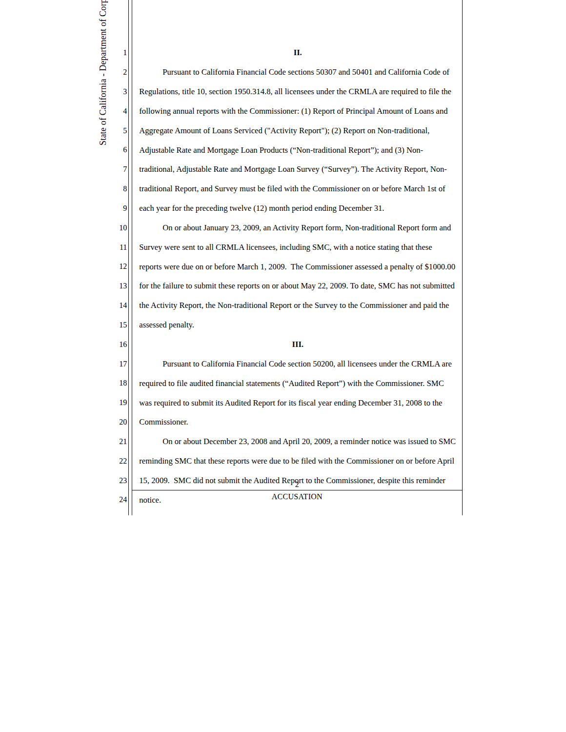State of California - Department of Corporations
1
2
3
4
5
6
7
8
9
10
11
12
13
14
15
16
17
18
19
20
21
22
23
24
25
26
27
28
II.
Pursuant to California Financial Code sections 50307 and 50401 and California Code of Regulations, title 10, section 1950.314.8, all licensees under the CRMLA are required to file the following annual reports with the Commissioner: (1) Report of Principal Amount of Loans and Aggregate Amount of Loans Serviced ("Activity Report"); (2) Report on Non-traditional, Adjustable Rate and Mortgage Loan Products (“Non-traditional Report”); and (3) Non-traditional, Adjustable Rate and Mortgage Loan Survey (“Survey”). The Activity Report, Non-traditional Report, and Survey must be filed with the Commissioner on or before March 1st of each year for the preceding twelve (12) month period ending December 31.
On or about January 23, 2009, an Activity Report form, Non-traditional Report form and Survey were sent to all CRMLA licensees, including SMC, with a notice stating that these reports were due on or before March 1, 2009. The Commissioner assessed a penalty of $1000.00 for the failure to submit these reports on or about May 22, 2009. To date, SMC has not submitted the Activity Report, the Non-traditional Report or the Survey to the Commissioner and paid the assessed penalty.
III.
Pursuant to California Financial Code section 50200, all licensees under the CRMLA are required to file audited financial statements (“Audited Report”) with the Commissioner. SMC was required to submit its Audited Report for its fiscal year ending December 31, 2008 to the Commissioner.
On or about December 23, 2008 and April 20, 2009, a reminder notice was issued to SMC reminding SMC that these reports were due to be filed with the Commissioner on or before April 15, 2009. SMC did not submit the Audited Report to the Commissioner, despite this reminder notice.
On or about June 10, 2009, the Commissioner assessed a penalty of $1000.00 for failure to submit the Audited Report pursuant to California Financial Code section 50326. To date, SMC has not submitted the Audited Report to the Commissioner and paid the assessed penalty.
2
ACCUSATION